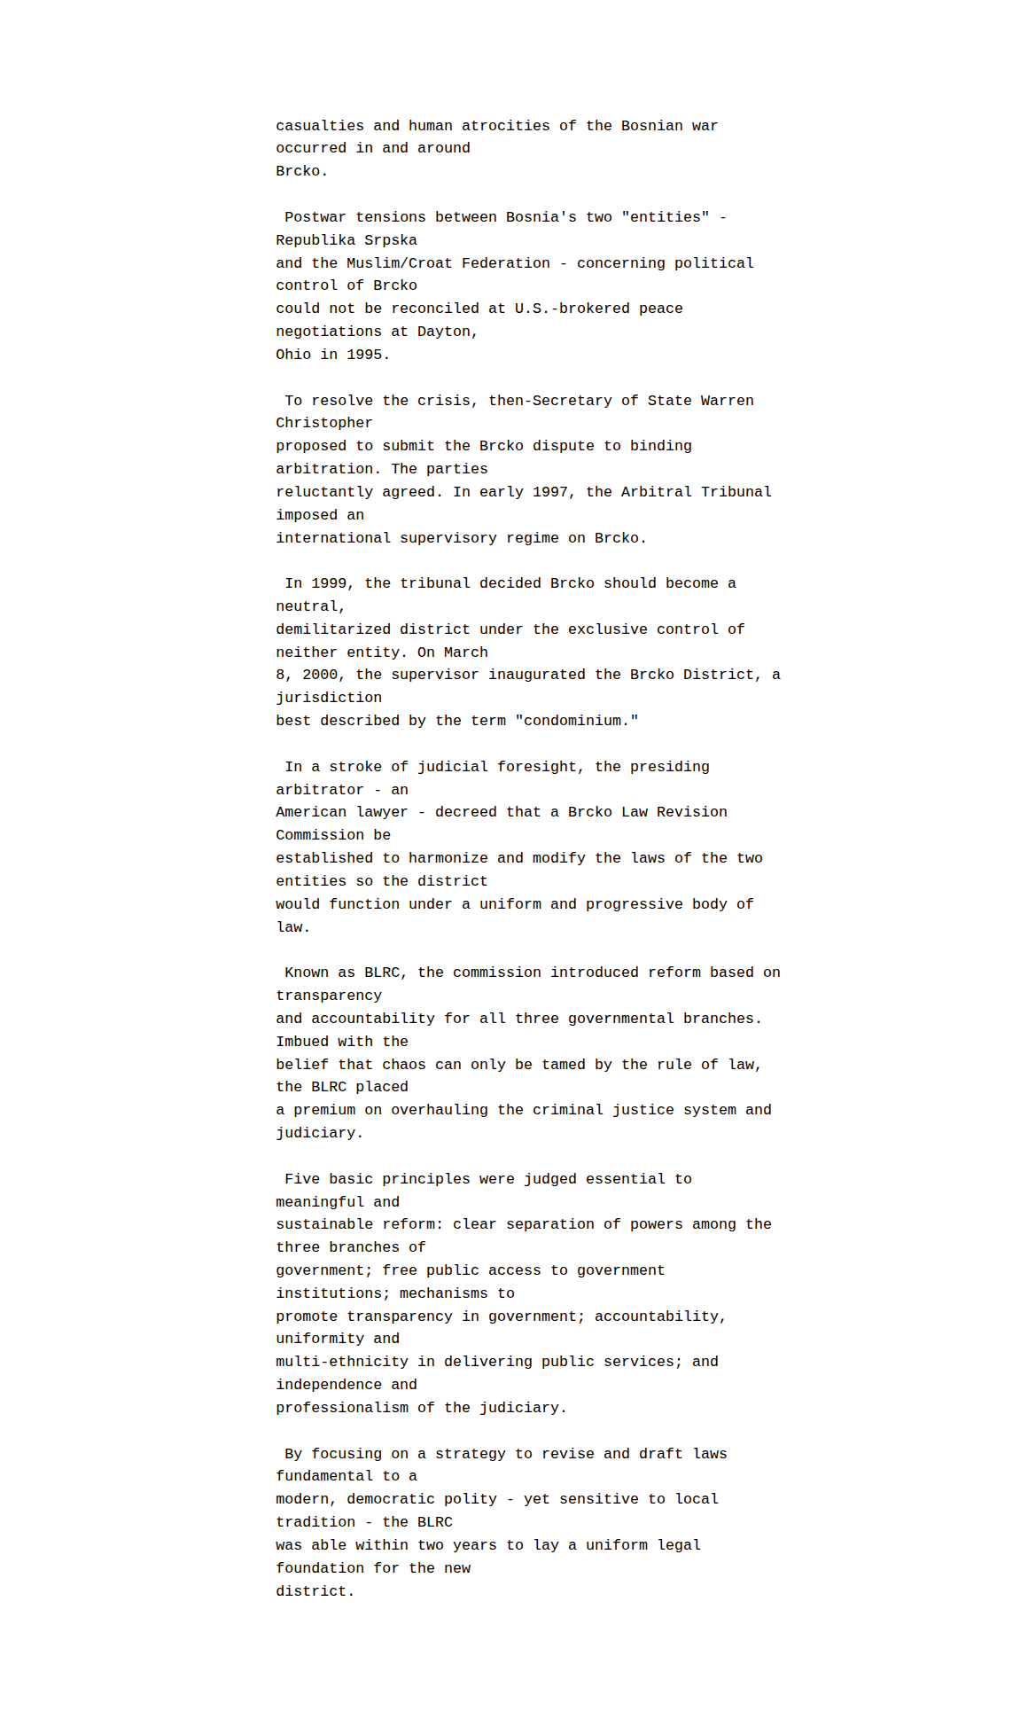casualties and human atrocities of the Bosnian war occurred in and around Brcko.
Postwar tensions between Bosnia's two "entities" - Republika Srpska and the Muslim/Croat Federation - concerning political control of Brcko could not be reconciled at U.S.-brokered peace negotiations at Dayton, Ohio in 1995.
To resolve the crisis, then-Secretary of State Warren Christopher proposed to submit the Brcko dispute to binding arbitration. The parties reluctantly agreed. In early 1997, the Arbitral Tribunal imposed an international supervisory regime on Brcko.
In 1999, the tribunal decided Brcko should become a neutral, demilitarized district under the exclusive control of neither entity. On March 8, 2000, the supervisor inaugurated the Brcko District, a jurisdiction best described by the term "condominium."
In a stroke of judicial foresight, the presiding arbitrator - an American lawyer - decreed that a Brcko Law Revision Commission be established to harmonize and modify the laws of the two entities so the district would function under a uniform and progressive body of law.
Known as BLRC, the commission introduced reform based on transparency and accountability for all three governmental branches. Imbued with the belief that chaos can only be tamed by the rule of law, the BLRC placed a premium on overhauling the criminal justice system and judiciary.
Five basic principles were judged essential to meaningful and sustainable reform: clear separation of powers among the three branches of government; free public access to government institutions; mechanisms to promote transparency in government; accountability, uniformity and multi-ethnicity in delivering public services; and independence and professionalism of the judiciary.
By focusing on a strategy to revise and draft laws fundamental to a modern, democratic polity - yet sensitive to local tradition - the BLRC was able within two years to lay a uniform legal foundation for the new district.